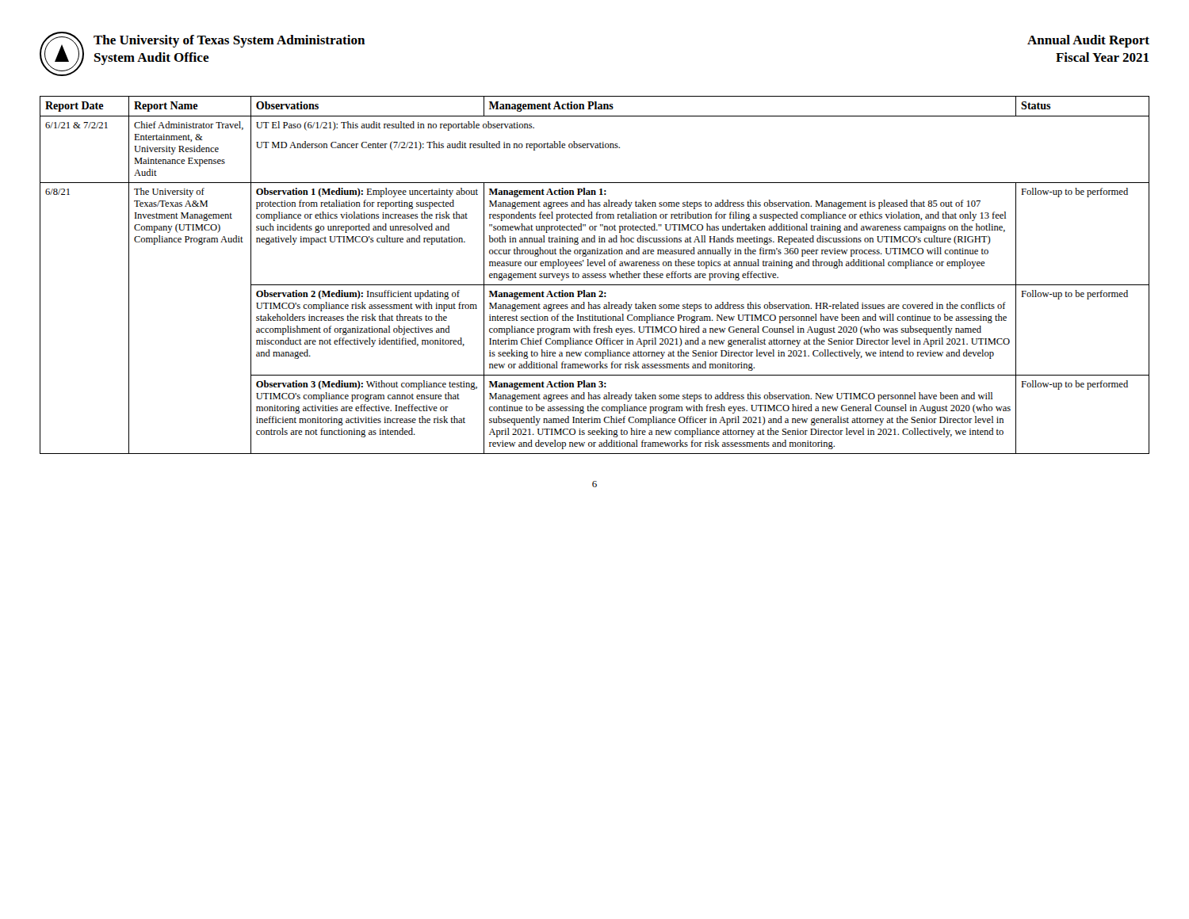The University of Texas System Administration
System Audit Office
Annual Audit Report
Fiscal Year 2021
| Report Date | Report Name | Observations | Management Action Plans | Status |
| --- | --- | --- | --- | --- |
| 6/1/21 & 7/2/21 | Chief Administrator Travel, Entertainment, & University Residence Maintenance Expenses Audit | UT El Paso (6/1/21): This audit resulted in no reportable observations. UT MD Anderson Cancer Center (7/2/21): This audit resulted in no reportable observations. |
| 6/8/21 | The University of Texas/Texas A&M Investment Management Company (UTIMCO) Compliance Program Audit | Observation 1 (Medium): Employee uncertainty about protection from retaliation for reporting suspected compliance or ethics violations increases the risk that such incidents go unreported and unresolved and negatively impact UTIMCO's culture and reputation. | Management Action Plan 1: Management agrees and has already taken some steps to address this observation. Management is pleased that 85 out of 107 respondents feel protected from retaliation or retribution for filing a suspected compliance or ethics violation, and that only 13 feel "somewhat unprotected" or "not protected." UTIMCO has undertaken additional training and awareness campaigns on the hotline, both in annual training and in ad hoc discussions at All Hands meetings. Repeated discussions on UTIMCO's culture (RIGHT) occur throughout the organization and are measured annually in the firm's 360 peer review process. UTIMCO will continue to measure our employees' level of awareness on these topics at annual training and through additional compliance or employee engagement surveys to assess whether these efforts are proving effective. | Follow-up to be performed |
| Observation 2 (Medium): Insufficient updating of UTIMCO's compliance risk assessment with input from stakeholders increases the risk that threats to the accomplishment of organizational objectives and misconduct are not effectively identified, monitored, and managed. | Management Action Plan 2: Management agrees and has already taken some steps to address this observation. HR-related issues are covered in the conflicts of interest section of the Institutional Compliance Program. New UTIMCO personnel have been and will continue to be assessing the compliance program with fresh eyes. UTIMCO hired a new General Counsel in August 2020 (who was subsequently named Interim Chief Compliance Officer in April 2021) and a new generalist attorney at the Senior Director level in April 2021. UTIMCO is seeking to hire a new compliance attorney at the Senior Director level in 2021. Collectively, we intend to review and develop new or additional frameworks for risk assessments and monitoring. | Follow-up to be performed |
| Observation 3 (Medium): Without compliance testing, UTIMCO's compliance program cannot ensure that monitoring activities are effective. Ineffective or inefficient monitoring activities increase the risk that controls are not functioning as intended. | Management Action Plan 3: Management agrees and has already taken some steps to address this observation. New UTIMCO personnel have been and will continue to be assessing the compliance program with fresh eyes. UTIMCO hired a new General Counsel in August 2020 (who was subsequently named Interim Chief Compliance Officer in April 2021) and a new generalist attorney at the Senior Director level in April 2021. UTIMCO is seeking to hire a new compliance attorney at the Senior Director level in 2021. Collectively, we intend to review and develop new or additional frameworks for risk assessments and monitoring. | Follow-up to be performed |
6